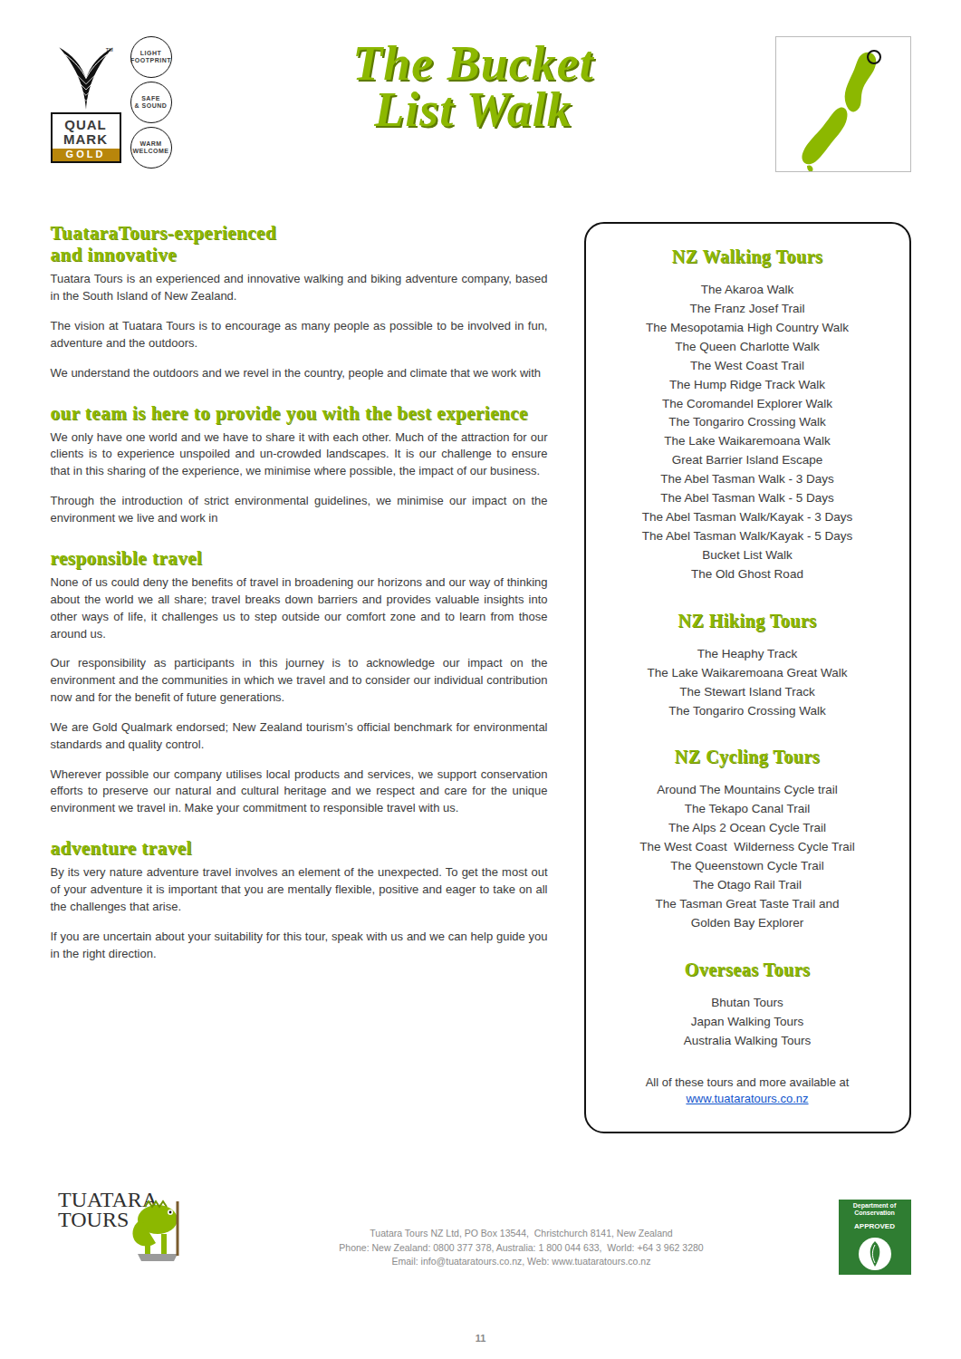TM
QUAL MARK GOLD
LIGHT
FOOTPRINT
SAFE
& SOUND
WARM
WELCOME
The Bucket
List Walk
TuataraTours-experienced
and innovative
Tuatara Tours is an experienced and innovative walking and biking adventure company, based in the South Island of New Zealand.
The vision at Tuatara Tours is to encourage as many people as possible to be involved in fun, adventure and the outdoors.
We understand the outdoors and we revel in the country, people and climate that we work with
our team is here to provide you with the best experience
We only have one world and we have to share it with each other. Much of the attraction for our clients is to experience unspoiled and un-crowded landscapes. It is our challenge to ensure that in this sharing of the experience, we minimise where possible, the impact of our business.
Through the introduction of strict environmental guidelines, we minimise our impact on the environment we live and work in
responsible travel
None of us could deny the benefits of travel in broadening our horizons and our way of thinking about the world we all share; travel breaks down barriers and provides valuable insights into other ways of life, it challenges us to step outside our comfort zone and to learn from those around us.
Our responsibility as participants in this journey is to acknowledge our impact on the environment and the communities in which we travel and to consider our individual contribution now and for the benefit of future generations.
We are Gold Qualmark endorsed; New Zealand tourism’s official benchmark for environmental standards and quality control.
Wherever possible our company utilises local products and services, we support conservation efforts to preserve our natural and cultural heritage and we respect and care for the unique environment we travel in. Make your commitment to responsible travel with us.
adventure travel
By its very nature adventure travel involves an element of the unexpected. To get the most out of your adventure it is important that you are mentally flexible, positive and eager to take on all the challenges that arise.
If you are uncertain about your suitability for this tour, speak with us and we can help guide you in the right direction.
NZ Walking Tours
The Akaroa Walk
The Franz Josef Trail
The Mesopotamia High Country Walk
The Queen Charlotte Walk
The West Coast Trail
The Hump Ridge Track Walk
The Coromandel Explorer Walk
The Tongariro Crossing Walk
The Lake Waikaremoana Walk
Great Barrier Island Escape
The Abel Tasman Walk - 3 Days
The Abel Tasman Walk - 5 Days
The Abel Tasman Walk/Kayak - 3 Days
The Abel Tasman Walk/Kayak - 5 Days
Bucket List Walk
The Old Ghost Road
NZ Hiking Tours
The Heaphy Track
The Lake Waikaremoana Great Walk
The Stewart Island Track
The Tongariro Crossing Walk
NZ Cycling Tours
Around The Mountains Cycle trail
The Tekapo Canal Trail
The Alps 2 Ocean Cycle Trail
The West Coast Wilderness Cycle Trail
The Queenstown Cycle Trail
The Otago Rail Trail
The Tasman Great Taste Trail and
Golden Bay Explorer
Overseas Tours
Bhutan Tours
Japan Walking Tours
Australia Walking Tours
All of these tours and more available at
www.tuataratours.co.nz
TUATARA TOURS
Tuatara Tours NZ Ltd, PO Box 13544, Christchurch 8141, New Zealand
Phone: New Zealand: 0800 377 378, Australia: 1 800 044 633, World: +64 3 962 3280
Email: info@tuataratours.co.nz, Web: www.tuataratours.co.nz
Department of
Conservation
APPROVED
11